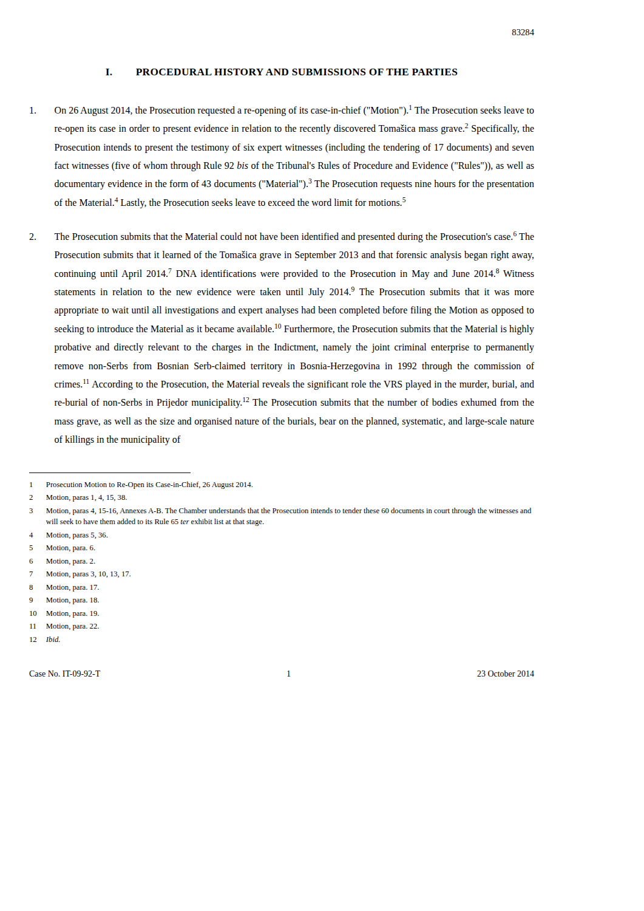83284
I. PROCEDURAL HISTORY AND SUBMISSIONS OF THE PARTIES
1.
On 26 August 2014, the Prosecution requested a re-opening of its case-in-chief ("Motion").1 The Prosecution seeks leave to re-open its case in order to present evidence in relation to the recently discovered Tomašica mass grave.2 Specifically, the Prosecution intends to present the testimony of six expert witnesses (including the tendering of 17 documents) and seven fact witnesses (five of whom through Rule 92 bis of the Tribunal's Rules of Procedure and Evidence ("Rules")), as well as documentary evidence in the form of 43 documents ("Material").3 The Prosecution requests nine hours for the presentation of the Material.4 Lastly, the Prosecution seeks leave to exceed the word limit for motions.5
2.
The Prosecution submits that the Material could not have been identified and presented during the Prosecution's case.6 The Prosecution submits that it learned of the Tomašica grave in September 2013 and that forensic analysis began right away, continuing until April 2014.7 DNA identifications were provided to the Prosecution in May and June 2014.8 Witness statements in relation to the new evidence were taken until July 2014.9 The Prosecution submits that it was more appropriate to wait until all investigations and expert analyses had been completed before filing the Motion as opposed to seeking to introduce the Material as it became available.10 Furthermore, the Prosecution submits that the Material is highly probative and directly relevant to the charges in the Indictment, namely the joint criminal enterprise to permanently remove non-Serbs from Bosnian Serb-claimed territory in Bosnia-Herzegovina in 1992 through the commission of crimes.11 According to the Prosecution, the Material reveals the significant role the VRS played in the murder, burial, and re-burial of non-Serbs in Prijedor municipality.12 The Prosecution submits that the number of bodies exhumed from the mass grave, as well as the size and organised nature of the burials, bear on the planned, systematic, and large-scale nature of killings in the municipality of
1 Prosecution Motion to Re-Open its Case-in-Chief, 26 August 2014.
2 Motion, paras 1, 4, 15, 38.
3 Motion, paras 4, 15-16, Annexes A-B. The Chamber understands that the Prosecution intends to tender these 60 documents in court through the witnesses and will seek to have them added to its Rule 65 ter exhibit list at that stage.
4 Motion, paras 5, 36.
5 Motion, para. 6.
6 Motion, para. 2.
7 Motion, paras 3, 10, 13, 17.
8 Motion, para. 17.
9 Motion, para. 18.
10 Motion, para. 19.
11 Motion, para. 22.
12 Ibid.
Case No. IT-09-92-T
1
23 October 2014